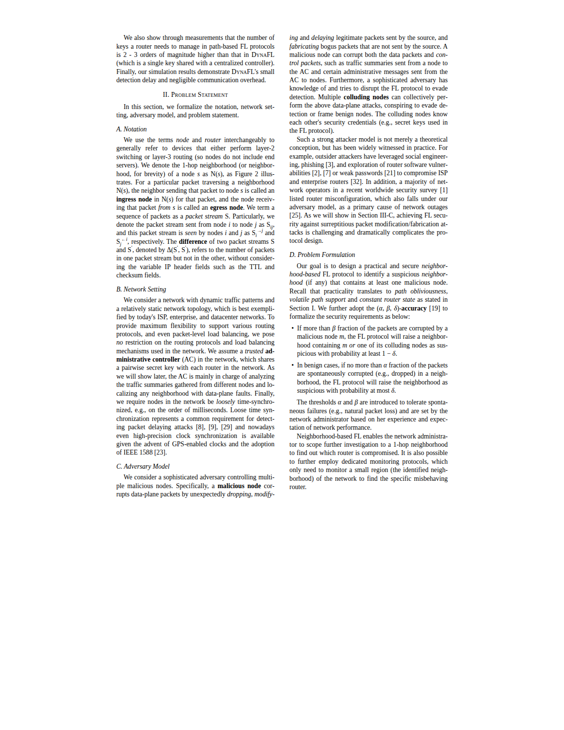We also show through measurements that the number of keys a router needs to manage in path-based FL protocols is 2 - 3 orders of magnitude higher than that in DynaFL (which is a single key shared with a centralized controller). Finally, our simulation results demonstrate DynaFL's small detection delay and negligible communication overhead.
II. Problem Statement
In this section, we formalize the notation, network setting, adversary model, and problem statement.
A. Notation
We use the terms node and router interchangeably to generally refer to devices that either perform layer-2 switching or layer-3 routing (so nodes do not include end servers). We denote the 1-hop neighborhood (or neighborhood, for brevity) of a node s as N(s), as Figure 2 illustrates. For a particular packet traversing a neighborhood N(s), the neighbor sending that packet to node s is called an ingress node in N(s) for that packet, and the node receiving that packet from s is called an egress node. We term a sequence of packets as a packet stream S. Particularly, we denote the packet stream sent from node i to node j as Sij, and this packet stream is seen by nodes i and j as Si→j and Sj←i, respectively. The difference of two packet streams S and S′, denoted by Δ(S′, S′), refers to the number of packets in one packet stream but not in the other, without considering the variable IP header fields such as the TTL and checksum fields.
B. Network Setting
We consider a network with dynamic traffic patterns and a relatively static network topology, which is best exemplified by today's ISP, enterprise, and datacenter networks. To provide maximum flexibility to support various routing protocols, and even packet-level load balancing, we pose no restriction on the routing protocols and load balancing mechanisms used in the network. We assume a trusted administrative controller (AC) in the network, which shares a pairwise secret key with each router in the network. As we will show later, the AC is mainly in charge of analyzing the traffic summaries gathered from different nodes and localizing any neighborhood with data-plane faults. Finally, we require nodes in the network be loosely time-synchronized, e.g., on the order of milliseconds. Loose time synchronization represents a common requirement for detecting packet delaying attacks [8], [9], [29] and nowadays even high-precision clock synchronization is available given the advent of GPS-enabled clocks and the adoption of IEEE 1588 [23].
C. Adversary Model
We consider a sophisticated adversary controlling multiple malicious nodes. Specifically, a malicious node corrupts data-plane packets by unexpectedly dropping, modifying and delaying legitimate packets sent by the source, and fabricating bogus packets that are not sent by the source. A malicious node can corrupt both the data packets and control packets, such as traffic summaries sent from a node to the AC and certain administrative messages sent from the AC to nodes. Furthermore, a sophisticated adversary has knowledge of and tries to disrupt the FL protocol to evade detection. Multiple colluding nodes can collectively perform the above data-plane attacks, conspiring to evade detection or frame benign nodes. The colluding nodes know each other's security credentials (e.g., secret keys used in the FL protocol).
Such a strong attacker model is not merely a theoretical conception, but has been widely witnessed in practice. For example, outsider attackers have leveraged social engineering, phishing [3], and exploration of router software vulnerabilities [2], [7] or weak passwords [21] to compromise ISP and enterprise routers [32]. In addition, a majority of network operators in a recent worldwide security survey [1] listed router misconfiguration, which also falls under our adversary model, as a primary cause of network outages [25]. As we will show in Section III-C, achieving FL security against surreptitious packet modification/fabrication attacks is challenging and dramatically complicates the protocol design.
D. Problem Formulation
Our goal is to design a practical and secure neighborhood-based FL protocol to identify a suspicious neighborhood (if any) that contains at least one malicious node. Recall that practicality translates to path obliviousness, volatile path support and constant router state as stated in Section I. We further adopt the (α, β, δ)-accuracy [19] to formalize the security requirements as below:
If more than β fraction of the packets are corrupted by a malicious node m, the FL protocol will raise a neighborhood containing m or one of its colluding nodes as suspicious with probability at least 1 − δ.
In benign cases, if no more than α fraction of the packets are spontaneously corrupted (e.g., dropped) in a neighborhood, the FL protocol will raise the neighborhood as suspicious with probability at most δ.
The thresholds α and β are introduced to tolerate spontaneous failures (e.g., natural packet loss) and are set by the network administrator based on her experience and expectation of network performance.
Neighborhood-based FL enables the network administrator to scope further investigation to a 1-hop neighborhood to find out which router is compromised. It is also possible to further employ dedicated monitoring protocols, which only need to monitor a small region (the identified neighborhood) of the network to find the specific misbehaving router.